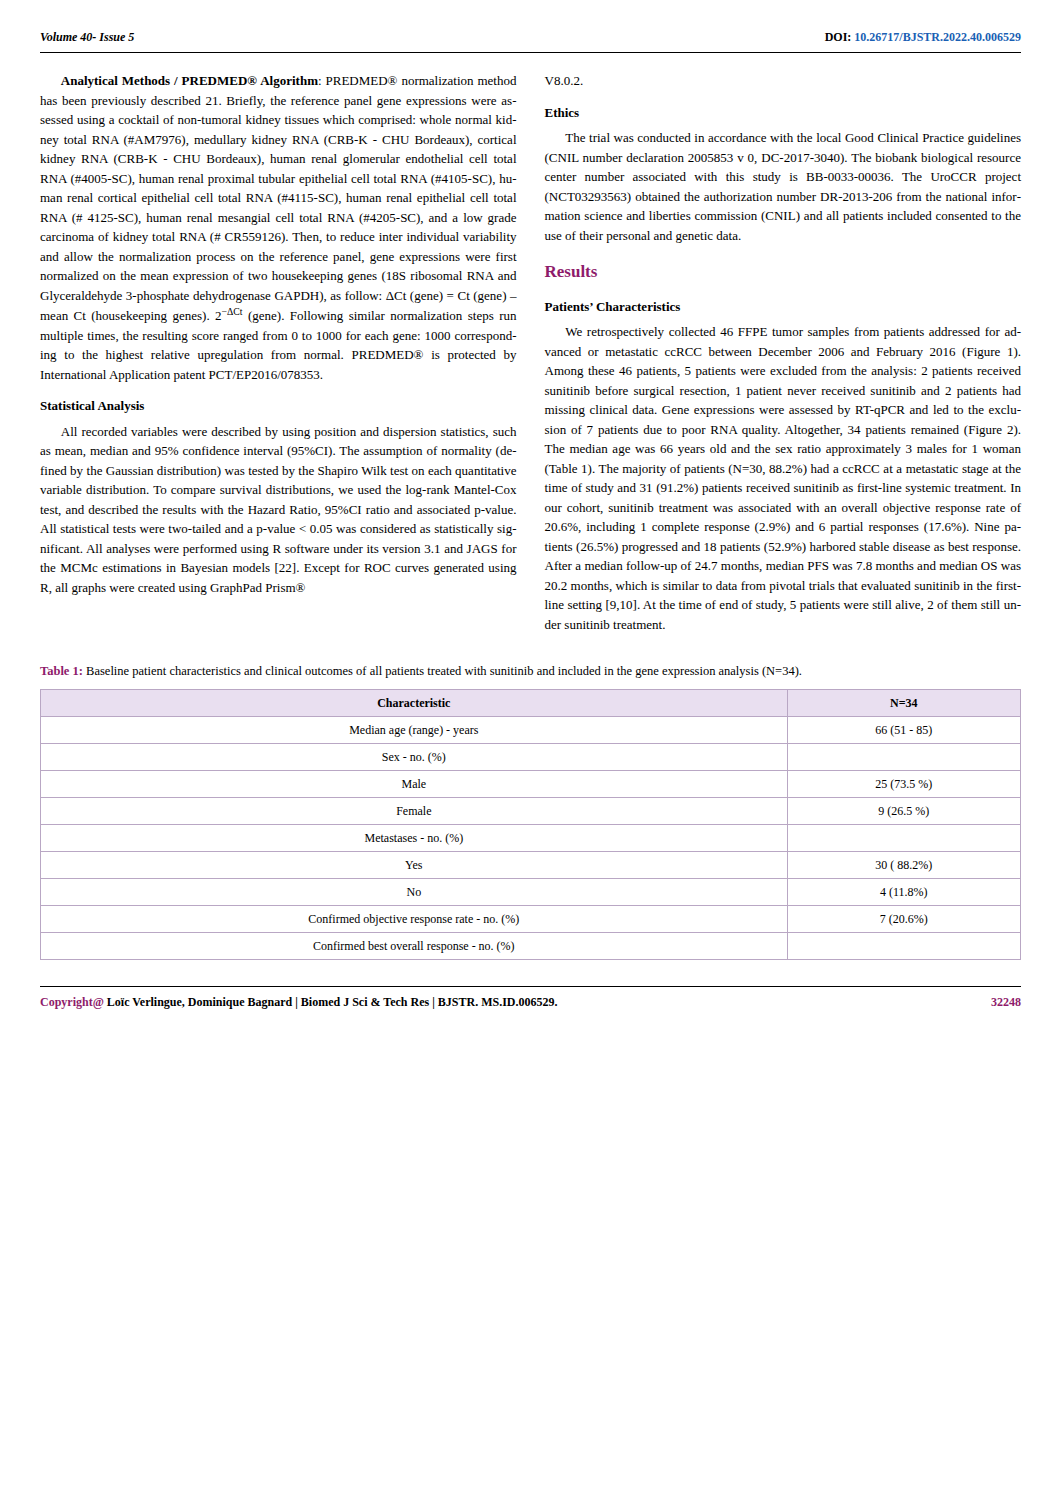Volume 40- Issue 5
DOI: 10.26717/BJSTR.2022.40.006529
Analytical Methods / PREDMED® Algorithm: PREDMED® normalization method has been previously described 21. Briefly, the reference panel gene expressions were assessed using a cocktail of non-tumoral kidney tissues which comprised: whole normal kidney total RNA (#AM7976), medullary kidney RNA (CRB-K - CHU Bordeaux), cortical kidney RNA (CRB-K - CHU Bordeaux), human renal glomerular endothelial cell total RNA (#4005-SC), human renal proximal tubular epithelial cell total RNA (#4105-SC), human renal cortical epithelial cell total RNA (#4115-SC), human renal epithelial cell total RNA (# 4125-SC), human renal mesangial cell total RNA (#4205-SC), and a low grade carcinoma of kidney total RNA (# CR559126). Then, to reduce inter individual variability and allow the normalization process on the reference panel, gene expressions were first normalized on the mean expression of two housekeeping genes (18S ribosomal RNA and Glyceraldehyde 3-phosphate dehydrogenase GAPDH), as follow: ΔCt (gene) = Ct (gene) – mean Ct (housekeeping genes). 2−ΔCt (gene). Following similar normalization steps run multiple times, the resulting score ranged from 0 to 1000 for each gene: 1000 corresponding to the highest relative upregulation from normal. PREDMED® is protected by International Application patent PCT/EP2016/078353.
Statistical Analysis
All recorded variables were described by using position and dispersion statistics, such as mean, median and 95% confidence interval (95%CI). The assumption of normality (defined by the Gaussian distribution) was tested by the Shapiro Wilk test on each quantitative variable distribution. To compare survival distributions, we used the log-rank Mantel-Cox test, and described the results with the Hazard Ratio, 95%CI ratio and associated p-value. All statistical tests were two-tailed and a p-value < 0.05 was considered as statistically significant. All analyses were performed using R software under its version 3.1 and JAGS for the MCMc estimations in Bayesian models [22]. Except for ROC curves generated using R, all graphs were created using GraphPad Prism®
V8.0.2.
Ethics
The trial was conducted in accordance with the local Good Clinical Practice guidelines (CNIL number declaration 2005853 v 0, DC-2017-3040). The biobank biological resource center number associated with this study is BB-0033-00036. The UroCCR project (NCT03293563) obtained the authorization number DR-2013-206 from the national information science and liberties commission (CNIL) and all patients included consented to the use of their personal and genetic data.
Results
Patients’ Characteristics
We retrospectively collected 46 FFPE tumor samples from patients addressed for advanced or metastatic ccRCC between December 2006 and February 2016 (Figure 1). Among these 46 patients, 5 patients were excluded from the analysis: 2 patients received sunitinib before surgical resection, 1 patient never received sunitinib and 2 patients had missing clinical data. Gene expressions were assessed by RT-qPCR and led to the exclusion of 7 patients due to poor RNA quality. Altogether, 34 patients remained (Figure 2). The median age was 66 years old and the sex ratio approximately 3 males for 1 woman (Table 1). The majority of patients (N=30, 88.2%) had a ccRCC at a metastatic stage at the time of study and 31 (91.2%) patients received sunitinib as first-line systemic treatment. In our cohort, sunitinib treatment was associated with an overall objective response rate of 20.6%, including 1 complete response (2.9%) and 6 partial responses (17.6%). Nine patients (26.5%) progressed and 18 patients (52.9%) harbored stable disease as best response. After a median follow-up of 24.7 months, median PFS was 7.8 months and median OS was 20.2 months, which is similar to data from pivotal trials that evaluated sunitinib in the first-line setting [9,10]. At the time of end of study, 5 patients were still alive, 2 of them still under sunitinib treatment.
Table 1: Baseline patient characteristics and clinical outcomes of all patients treated with sunitinib and included in the gene expression analysis (N=34).
| Characteristic | N=34 |
| --- | --- |
| Median age (range) - years | 66 (51 - 85) |
| Sex - no. (%) | |
| Male | 25 (73.5 %) |
| Female | 9 (26.5 %) |
| Metastases - no. (%) | |
| Yes | 30 ( 88.2%) |
| No | 4 (11.8%) |
| Confirmed objective response rate - no. (%) | 7 (20.6%) |
| Confirmed best overall response - no. (%) | |
Copyright@ Loïc Verlingue, Dominique Bagnard | Biomed J Sci & Tech Res | BJSTR. MS.ID.006529.
32248